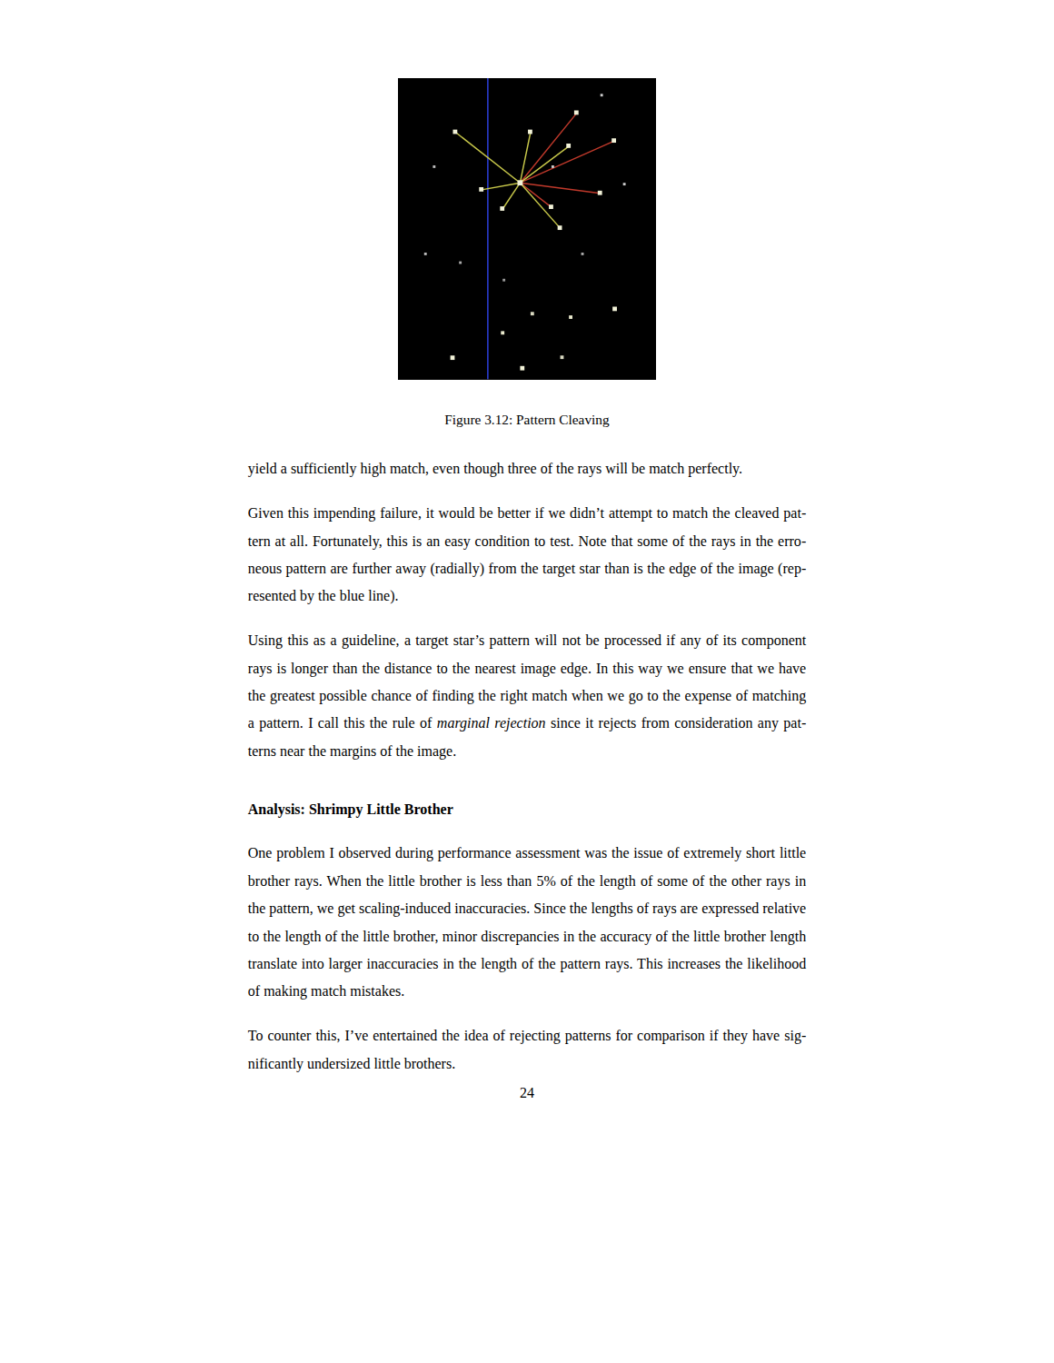Figure 3.12: Pattern Cleaving
yield a sufficiently high match, even though three of the rays will be match perfectly.
Given this impending failure, it would be better if we didn’t attempt to match the cleaved pattern at all. Fortunately, this is an easy condition to test. Note that some of the rays in the erroneous pattern are further away (radially) from the target star than is the edge of the image (represented by the blue line).
Using this as a guideline, a target star’s pattern will not be processed if any of its component rays is longer than the distance to the nearest image edge. In this way we ensure that we have the greatest possible chance of finding the right match when we go to the expense of matching a pattern. I call this the rule of marginal rejection since it rejects from consideration any patterns near the margins of the image.
Analysis: Shrimpy Little Brother
One problem I observed during performance assessment was the issue of extremely short little brother rays. When the little brother is less than 5% of the length of some of the other rays in the pattern, we get scaling-induced inaccuracies. Since the lengths of rays are expressed relative to the length of the little brother, minor discrepancies in the accuracy of the little brother length translate into larger inaccuracies in the length of the pattern rays. This increases the likelihood of making match mistakes.
To counter this, I’ve entertained the idea of rejecting patterns for comparison if they have significantly undersized little brothers.
24